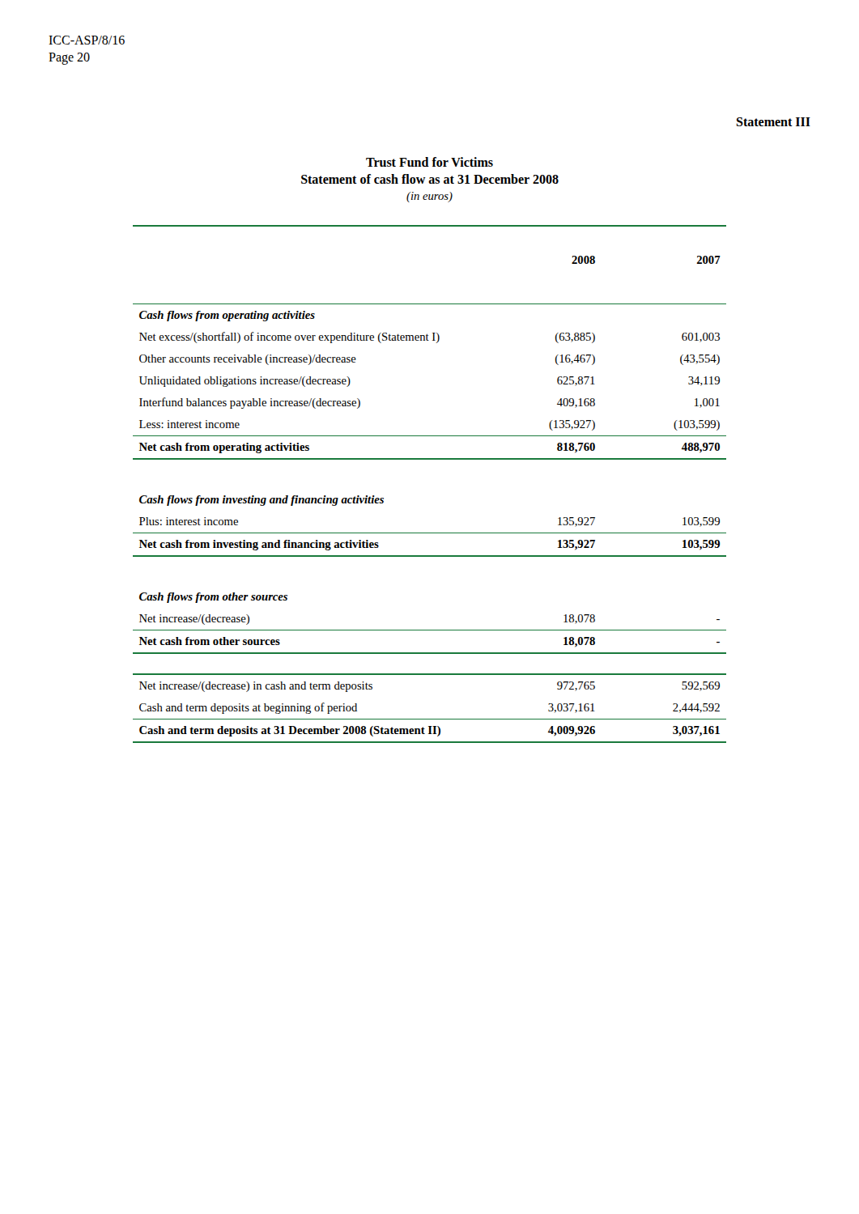ICC-ASP/8/16
Page 20
Statement III
Trust Fund for Victims
Statement of cash flow as at 31 December 2008
(in euros)
| | 2008 | 2007 |
| Cash flows from operating activities |
| Net excess/(shortfall) of income over expenditure (Statement I) | (63,885) | 601,003 |
| Other accounts receivable (increase)/decrease | (16,467) | (43,554) |
| Unliquidated obligations increase/(decrease) | 625,871 | 34,119 |
| Interfund balances payable increase/(decrease) | 409,168 | 1,001 |
| Less: interest income | (135,927) | (103,599) |
| Net cash from operating activities | 818,760 | 488,970 |
| Cash flows from investing and financing activities |
| Plus: interest income | 135,927 | 103,599 |
| Net cash from investing and financing activities | 135,927 | 103,599 |
| Cash flows from other sources |
| Net increase/(decrease) | 18,078 | - |
| Net cash from other sources | 18,078 | - |
| Net increase/(decrease) in cash and term deposits | 972,765 | 592,569 |
| Cash and term deposits at beginning of period | 3,037,161 | 2,444,592 |
| Cash and term deposits at 31 December 2008 (Statement II) | 4,009,926 | 3,037,161 |